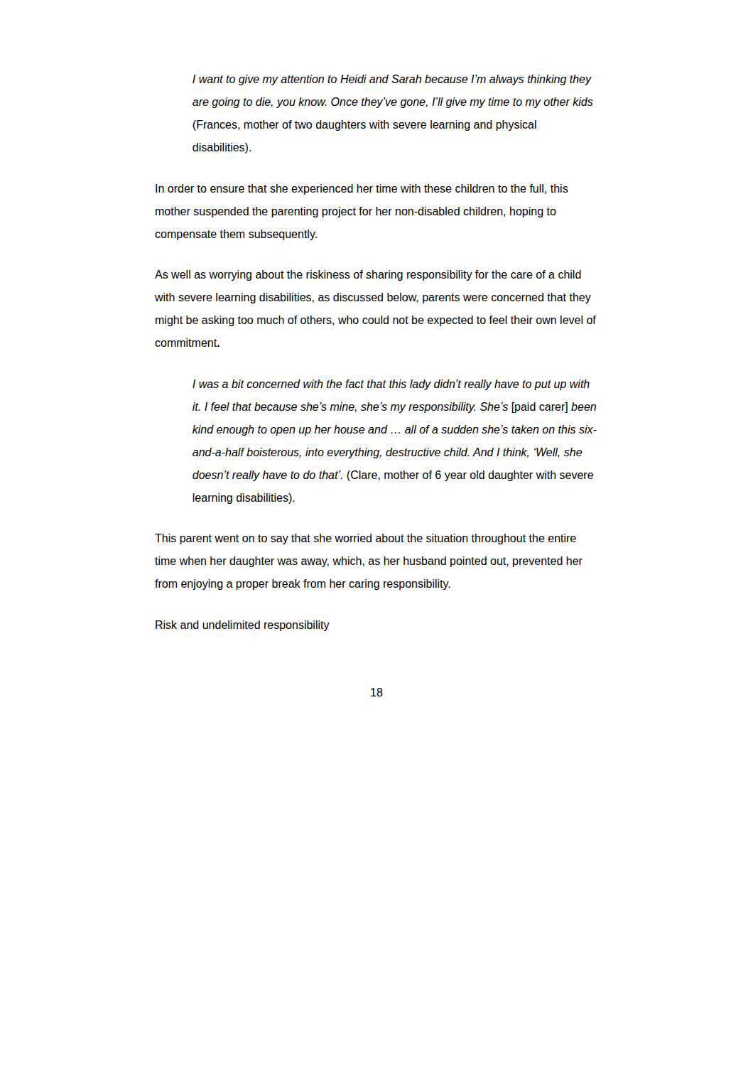I want to give my attention to Heidi and Sarah because I’m always thinking they are going to die, you know. Once they’ve gone, I’ll give my time to my other kids (Frances, mother of two daughters with severe learning and physical disabilities).
In order to ensure that she experienced her time with these children to the full, this mother suspended the parenting project for her non-disabled children, hoping to compensate them subsequently.
As well as worrying about the riskiness of sharing responsibility for the care of a child with severe learning disabilities, as discussed below, parents were concerned that they might be asking too much of others, who could not be expected to feel their own level of commitment.
I was a bit concerned with the fact that this lady didn’t really have to put up with it. I feel that because she’s mine, she’s my responsibility. She’s [paid carer] been kind enough to open up her house and … all of a sudden she’s taken on this six-and-a-half boisterous, into everything, destructive child. And I think, ‘Well, she doesn’t really have to do that’. (Clare, mother of 6 year old daughter with severe learning disabilities).
This parent went on to say that she worried about the situation throughout the entire time when her daughter was away, which, as her husband pointed out, prevented her from enjoying a proper break from her caring responsibility.
Risk and undelimited responsibility
18